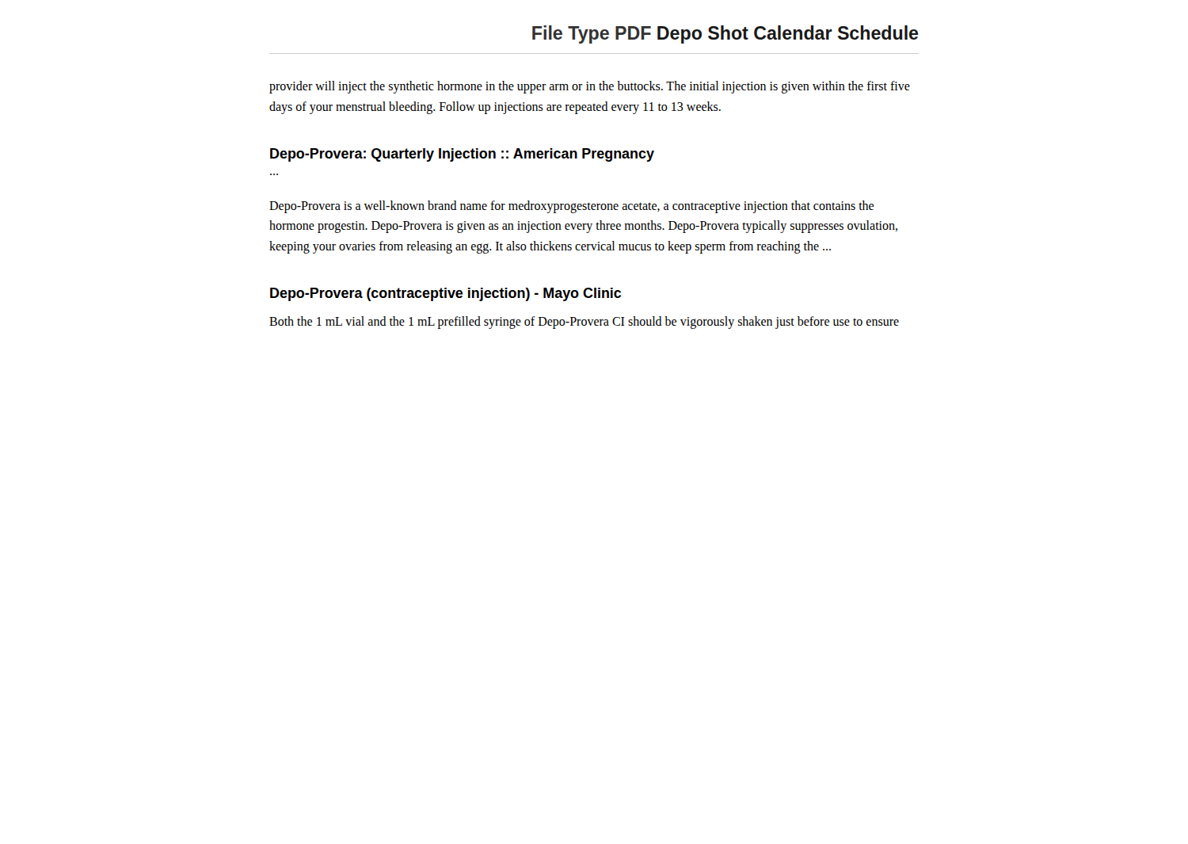File Type PDF Depo Shot Calendar Schedule
provider will inject the synthetic hormone in the upper arm or in the buttocks. The initial injection is given within the first five days of your menstrual bleeding. Follow up injections are repeated every 11 to 13 weeks.
Depo-Provera: Quarterly Injection :: American Pregnancy
...
Depo-Provera is a well-known brand name for medroxyprogesterone acetate, a contraceptive injection that contains the hormone progestin. Depo-Provera is given as an injection every three months. Depo-Provera typically suppresses ovulation, keeping your ovaries from releasing an egg. It also thickens cervical mucus to keep sperm from reaching the ...
Depo-Provera (contraceptive injection) - Mayo Clinic
Both the 1 mL vial and the 1 mL prefilled syringe of Depo-Provera CI should be vigorously shaken just before use to ensure